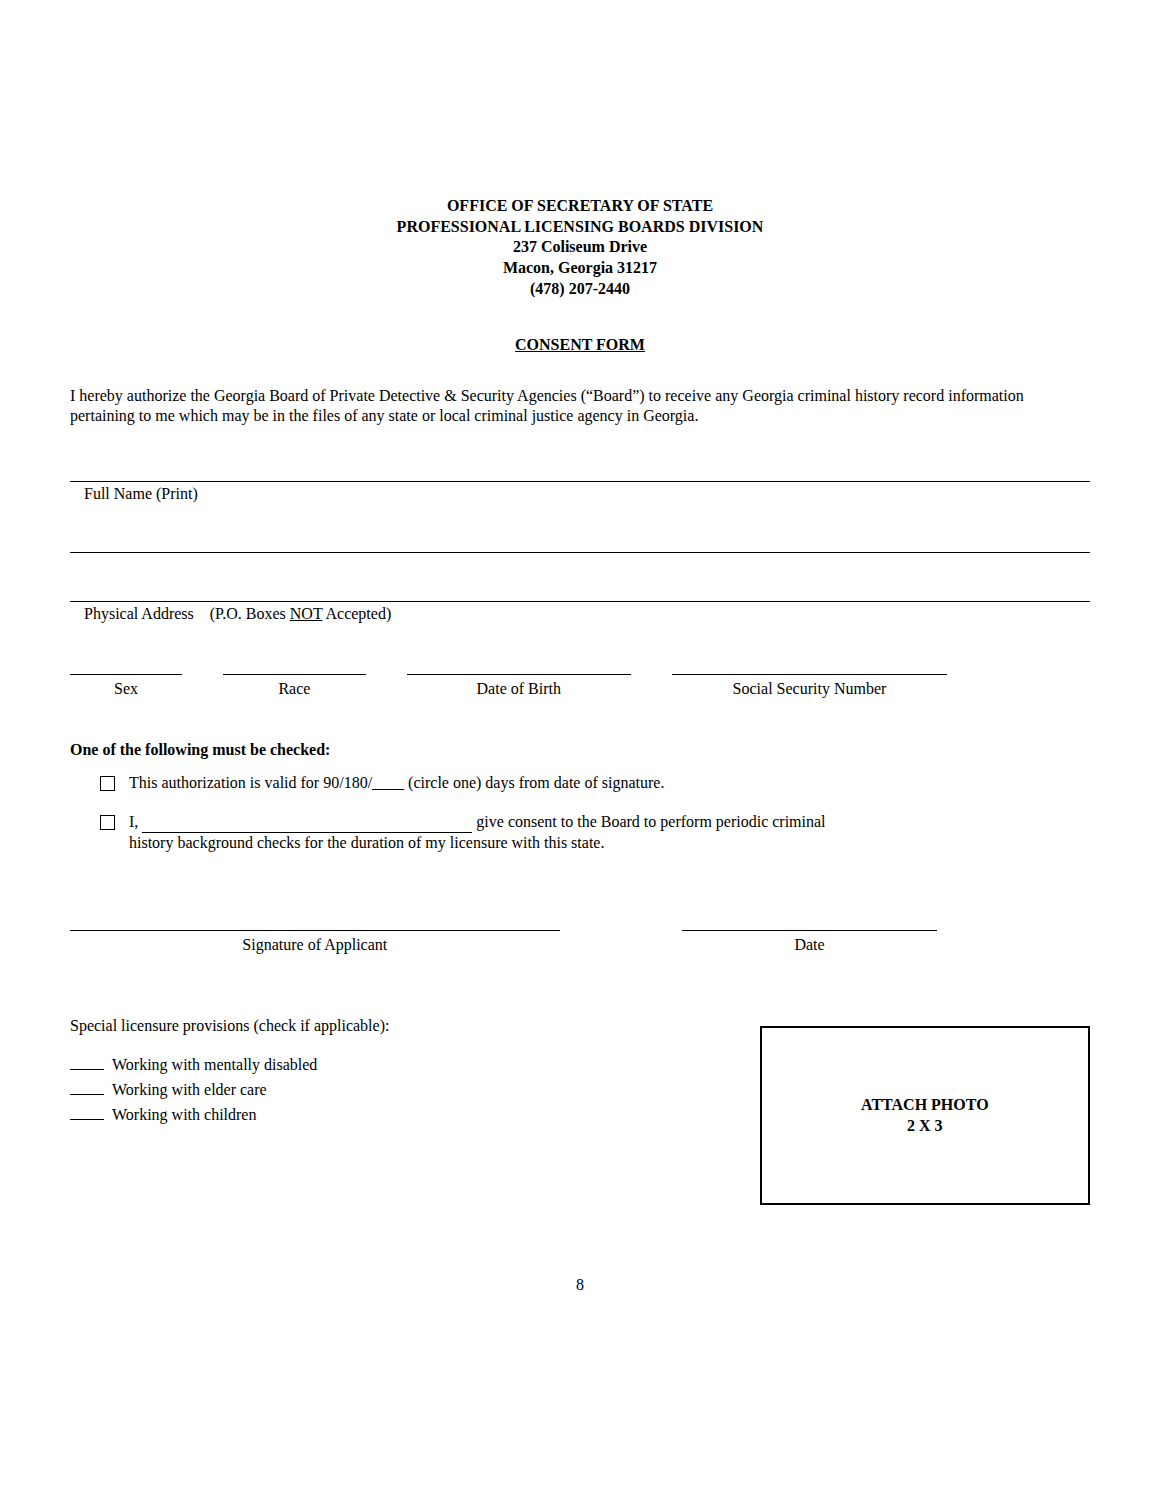OFFICE OF SECRETARY OF STATE
PROFESSIONAL LICENSING BOARDS DIVISION
237 Coliseum Drive
Macon, Georgia 31217
(478) 207-2440
CONSENT FORM
I hereby authorize the Georgia Board of Private Detective & Security Agencies (“Board”) to receive any Georgia criminal history record information pertaining to me which may be in the files of any state or local criminal justice agency in Georgia.
Full Name (Print)
Physical Address (P.O. Boxes NOT Accepted)
| Sex | | Race | | Date of Birth | | Social Security Number | |
One of the following must be checked:
This authorization is valid for 90/180/____ (circle one) days from date of signature.
I, give consent to the Board to perform periodic criminal history background checks for the duration of my licensure with this state.
| Signature of Applicant | | Date | |
Special licensure provisions (check if applicable):
Working with mentally disabled
Working with elder care
Working with children
ATTACH PHOTO
2 X 3
8